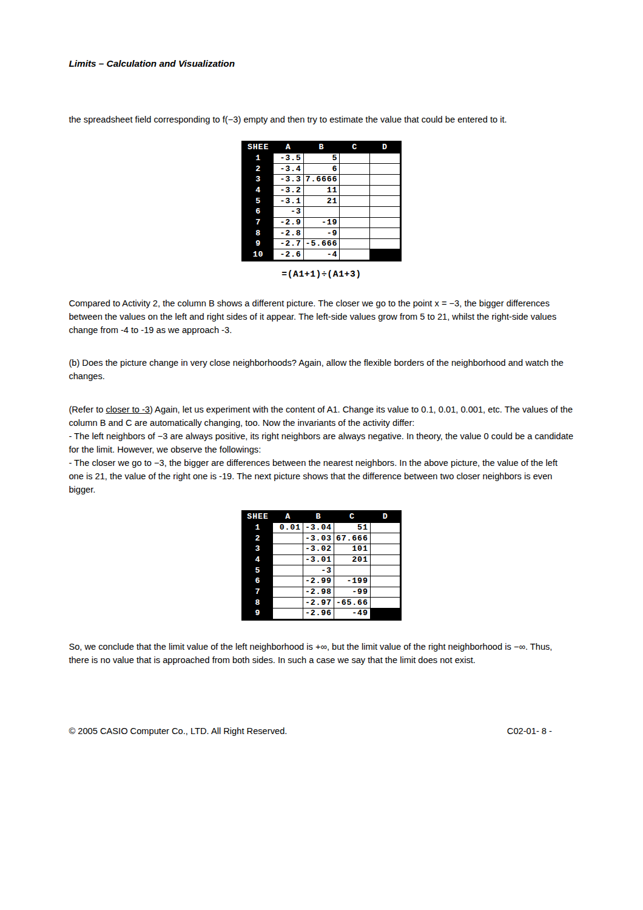Limits – Calculation and Visualization
the spreadsheet field corresponding to f(−3) empty and then try to estimate the value that could be entered to it.
| SHEE | A | B | C | D |
| --- | --- | --- | --- | --- |
| 1 | -3.5 | 5 | | |
| 2 | -3.4 | 6 | | |
| 3 | -3.3 | 7.6666 | | |
| 4 | -3.2 | 11 | | |
| 5 | -3.1 | 21 | | |
| 6 | -3 | | | |
| 7 | -2.9 | -19 | | |
| 8 | -2.8 | -9 | | |
| 9 | -2.7 | -5.666 | | |
| 10 | -2.6 | -4 | | |
=(A1+1)÷(A1+3)
Compared to Activity 2, the column B shows a different picture. The closer we go to the point x = −3, the bigger differences between the values on the left and right sides of it appear. The left-side values grow from 5 to 21, whilst the right-side values change from -4 to -19 as we approach -3.
(b) Does the picture change in very close neighborhoods? Again, allow the flexible borders of the neighborhood and watch the changes.
(Refer to closer to -3) Again, let us experiment with the content of A1. Change its value to 0.1, 0.01, 0.001, etc. The values of the column B and C are automatically changing, too. Now the invariants of the activity differ:
- The left neighbors of −3 are always positive, its right neighbors are always negative. In theory, the value 0 could be a candidate for the limit. However, we observe the followings:
- The closer we go to −3, the bigger are differences between the nearest neighbors. In the above picture, the value of the left one is 21, the value of the right one is -19. The next picture shows that the difference between two closer neighbors is even bigger.
| SHEE | A | B | C | D |
| --- | --- | --- | --- | --- |
| 1 | 0.01 | -3.04 | 51 | |
| 2 | | -3.03 | 67.666 | |
| 3 | | -3.02 | 101 | |
| 4 | | -3.01 | 201 | |
| 5 | | -3 | | |
| 6 | | -2.99 | -199 | |
| 7 | | -2.98 | -99 | |
| 8 | | -2.97 | -65.66 | |
| 9 | | -2.96 | -49 | |
So, we conclude that the limit value of the left neighborhood is +∞, but the limit value of the right neighborhood is −∞. Thus, there is no value that is approached from both sides. In such a case we say that the limit does not exist.
© 2005 CASIO Computer Co., LTD. All Right Reserved. C02-01- 8 -